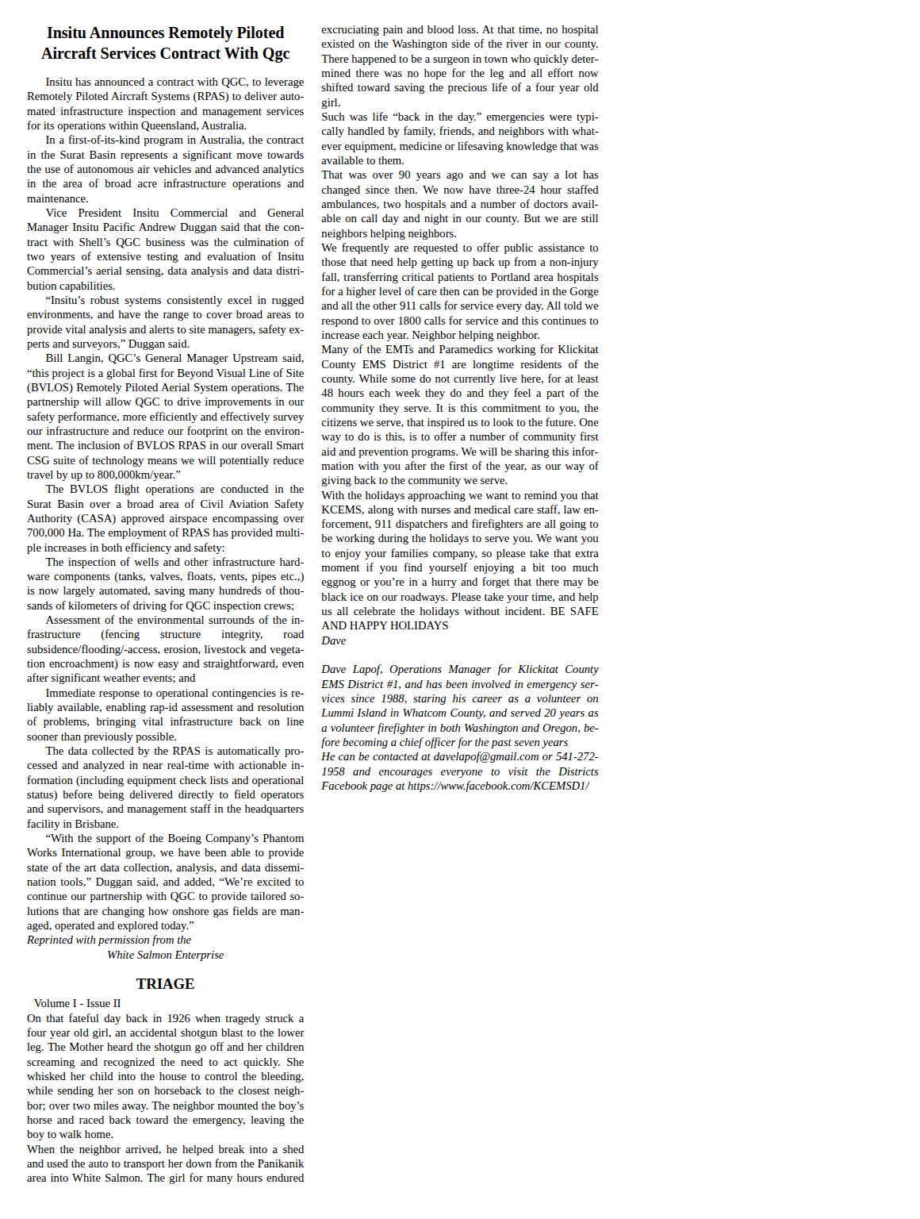Insitu Announces Remotely Piloted Aircraft Services Contract With Qgc
Insitu has announced a contract with QGC, to leverage Remotely Piloted Aircraft Systems (RPAS) to deliver automated infrastructure inspection and management services for its operations within Queensland, Australia.
In a first-of-its-kind program in Australia, the contract in the Surat Basin represents a significant move towards the use of autonomous air vehicles and advanced analytics in the area of broad acre infrastructure operations and maintenance.
Vice President Insitu Commercial and General Manager Insitu Pacific Andrew Duggan said that the contract with Shell’s QGC business was the culmination of two years of extensive testing and evaluation of Insitu Commercial’s aerial sensing, data analysis and data distribution capabilities.
“Insitu’s robust systems consistently excel in rugged environments, and have the range to cover broad areas to provide vital analysis and alerts to site managers, safety experts and surveyors,” Duggan said.
Bill Langin, QGC’s General Manager Upstream said, “this project is a global first for Beyond Visual Line of Site (BVLOS) Remotely Piloted Aerial System operations. The partnership will allow QGC to drive improvements in our safety performance, more efficiently and effectively survey our infrastructure and reduce our footprint on the environment. The inclusion of BVLOS RPAS in our overall Smart CSG suite of technology means we will potentially reduce travel by up to 800,000km/year.”
The BVLOS flight operations are conducted in the Surat Basin over a broad area of Civil Aviation Safety Authority (CASA) approved airspace encompassing over 700,000 Ha. The employment of RPAS has provided multiple increases in both efficiency and safety:
The inspection of wells and other infrastructure hardware components (tanks, valves, floats, vents, pipes etc.,) is now largely automated, saving many hundreds of thousands of kilometers of driving for QGC inspection crews;
Assessment of the environmental surrounds of the infrastructure (fencing structure integrity, road subsidence/flooding/-access, erosion, livestock and vegetation encroachment) is now easy and straightforward, even after significant weather events; and
Immediate response to operational contingencies is reliably available, enabling rap-id assessment and resolution of problems, bringing vital infrastructure back on line sooner than previously possible.
The data collected by the RPAS is automatically processed and analyzed in near real-time with actionable information (including equipment check lists and operational status) before being delivered directly to field operators and supervisors, and management staff in the headquarters facility in Brisbane.
“With the support of the Boeing Company’s Phantom Works International group, we have been able to provide state of the art data collection, analysis, and data dissemination tools,” Duggan said, and added, “We’re excited to continue our partnership with QGC to provide tailored solutions that are changing how onshore gas fields are managed, operated and explored today.”
Reprinted with permission from the
White Salmon Enterprise
TRIAGE
Volume I - Issue II
On that fateful day back in 1926 when tragedy struck a four year old girl, an accidental shotgun blast to the lower leg. The Mother heard the shotgun go off and her children screaming and recognized the need to act quickly. She whisked her child into the house to control the bleeding, while sending her son on horseback to the closest neighbor; over two miles away. The neighbor mounted the boy’s horse and raced back toward the emergency, leaving the boy to walk home.
When the neighbor arrived, he helped break into a shed and used the auto to transport her down from the Panikanik area into White Salmon. The girl for many hours endured excruciating pain and blood loss. At that time, no hospital existed on the Washington side of the river in our county. There happened to be a surgeon in town who quickly determined there was no hope for the leg and all effort now shifted toward saving the precious life of a four year old girl.
Such was life “back in the day.” emergencies were typically handled by family, friends, and neighbors with whatever equipment, medicine or lifesaving knowledge that was available to them.
That was over 90 years ago and we can say a lot has changed since then. We now have three-24 hour staffed ambulances, two hospitals and a number of doctors available on call day and night in our county. But we are still neighbors helping neighbors.
We frequently are requested to offer public assistance to those that need help getting up back up from a non-injury fall, transferring critical patients to Portland area hospitals for a higher level of care then can be provided in the Gorge and all the other 911 calls for service every day. All told we respond to over 1800 calls for service and this continues to increase each year. Neighbor helping neighbor.
Many of the EMTs and Paramedics working for Klickitat County EMS District #1 are longtime residents of the county. While some do not currently live here, for at least 48 hours each week they do and they feel a part of the community they serve. It is this commitment to you, the citizens we serve, that inspired us to look to the future. One way to do is this, is to offer a number of community first aid and prevention programs. We will be sharing this information with you after the first of the year, as our way of giving back to the community we serve.
With the holidays approaching we want to remind you that KCEMS, along with nurses and medical care staff, law enforcement, 911 dispatchers and firefighters are all going to be working during the holidays to serve you. We want you to enjoy your families company, so please take that extra moment if you find yourself enjoying a bit too much eggnog or you’re in a hurry and forget that there may be black ice on our roadways. Please take your time, and help us all celebrate the holidays without incident. BE SAFE AND HAPPY HOLIDAYS
Dave
Dave Lapof, Operations Manager for Klickitat County EMS District #1, and has been involved in emergency services since 1988, staring his career as a volunteer on Lummi Island in Whatcom County, and served 20 years as a volunteer firefighter in both Washington and Oregon, before becoming a chief officer for the past seven years
He can be contacted at davelapof@gmail.com or 541-272-1958 and encourages everyone to visit the Districts Facebook page at https://www.facebook.com/KCEMSD1/